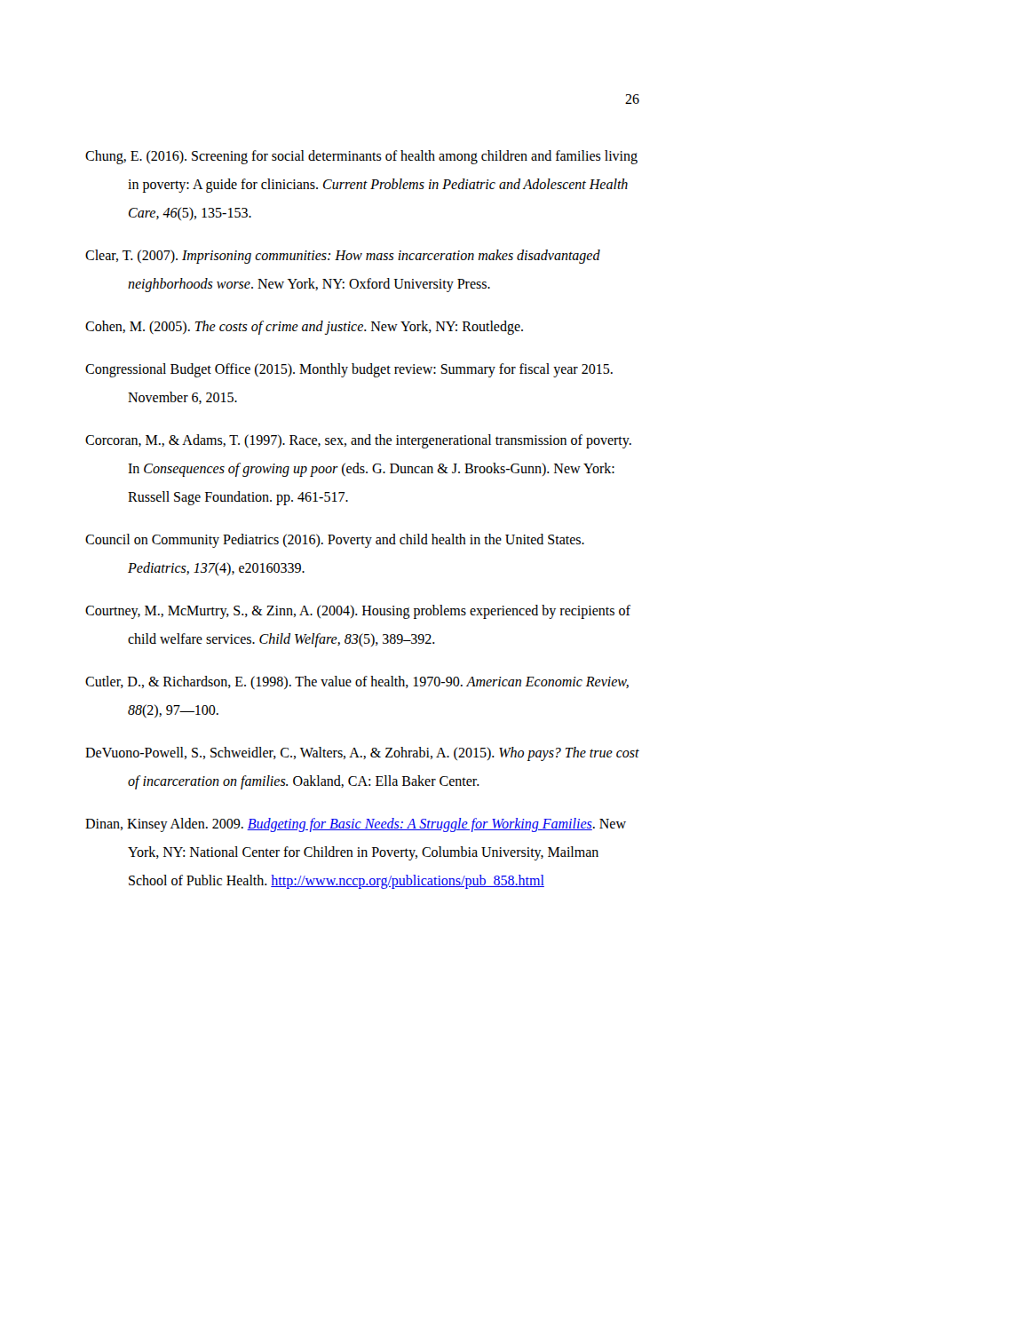26
Chung, E. (2016). Screening for social determinants of health among children and families living in poverty: A guide for clinicians. Current Problems in Pediatric and Adolescent Health Care, 46(5), 135-153.
Clear, T. (2007). Imprisoning communities: How mass incarceration makes disadvantaged neighborhoods worse. New York, NY: Oxford University Press.
Cohen, M. (2005). The costs of crime and justice. New York, NY: Routledge.
Congressional Budget Office (2015). Monthly budget review: Summary for fiscal year 2015. November 6, 2015.
Corcoran, M., & Adams, T. (1997). Race, sex, and the intergenerational transmission of poverty. In Consequences of growing up poor (eds. G. Duncan & J. Brooks-Gunn). New York: Russell Sage Foundation. pp. 461-517.
Council on Community Pediatrics (2016). Poverty and child health in the United States. Pediatrics, 137(4), e20160339.
Courtney, M., McMurtry, S., & Zinn, A. (2004). Housing problems experienced by recipients of child welfare services. Child Welfare, 83(5), 389–392.
Cutler, D., & Richardson, E. (1998). The value of health, 1970-90. American Economic Review, 88(2), 97—100.
DeVuono-Powell, S., Schweidler, C., Walters, A., & Zohrabi, A. (2015). Who pays? The true cost of incarceration on families. Oakland, CA: Ella Baker Center.
Dinan, Kinsey Alden. 2009. Budgeting for Basic Needs: A Struggle for Working Families. New York, NY: National Center for Children in Poverty, Columbia University, Mailman School of Public Health. http://www.nccp.org/publications/pub_858.html